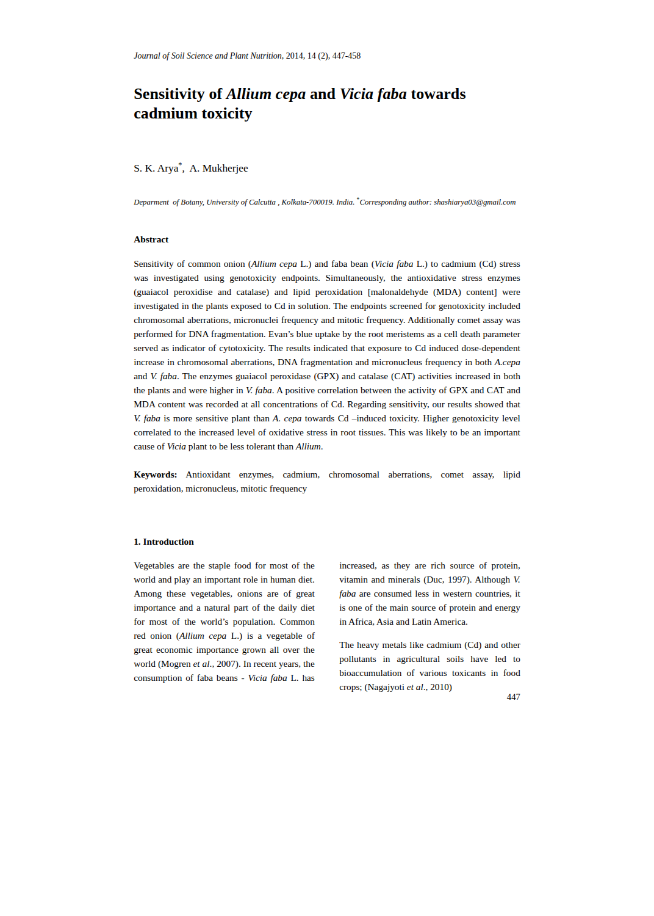Journal of Soil Science and Plant Nutrition, 2014, 14 (2), 447-458
Sensitivity of Allium cepa and Vicia faba towards cadmium toxicity
S. K. Arya*, A. Mukherjee
Deparment of Botany, University of Calcutta , Kolkata-700019. India. *Corresponding author: shashiarya03@gmail.com
Abstract
Sensitivity of common onion (Allium cepa L.) and faba bean (Vicia faba L.) to cadmium (Cd) stress was investigated using genotoxicity endpoints. Simultaneously, the antioxidative stress enzymes (guaiacol peroxidise and catalase) and lipid peroxidation [malonaldehyde (MDA) content] were investigated in the plants exposed to Cd in solution. The endpoints screened for genotoxicity included chromosomal aberrations, micronuclei frequency and mitotic frequency. Additionally comet assay was performed for DNA fragmentation. Evan’s blue uptake by the root meristems as a cell death parameter served as indicator of cytotoxicity. The results indicated that exposure to Cd induced dose-dependent increase in chromosomal aberrations, DNA fragmentation and micronucleus frequency in both A.cepa and V. faba. The enzymes guaiacol peroxidase (GPX) and catalase (CAT) activities increased in both the plants and were higher in V. faba. A positive correlation between the activity of GPX and CAT and MDA content was recorded at all concentrations of Cd. Regarding sensitivity, our results showed that V. faba is more sensitive plant than A. cepa towards Cd –induced toxicity. Higher genotoxicity level correlated to the increased level of oxidative stress in root tissues. This was likely to be an important cause of Vicia plant to be less tolerant than Allium.
Keywords: Antioxidant enzymes, cadmium, chromosomal aberrations, comet assay, lipid peroxidation, micronucleus, mitotic frequency
1. Introduction
Vegetables are the staple food for most of the world and play an important role in human diet. Among these vegetables, onions are of great importance and a natural part of the daily diet for most of the world’s population. Common red onion (Allium cepa L.) is a vegetable of great economic importance grown all over the world (Mogren et al., 2007). In recent years, the consumption of faba beans - Vicia faba L. has increased, as they are rich source of protein, vitamin and minerals (Duc, 1997). Although V. faba are consumed less in western countries, it is one of the main source of protein and energy in Africa, Asia and Latin America.
The heavy metals like cadmium (Cd) and other pollutants in agricultural soils have led to bioaccumulation of various toxicants in food crops; (Nagajyoti et al., 2010)
447